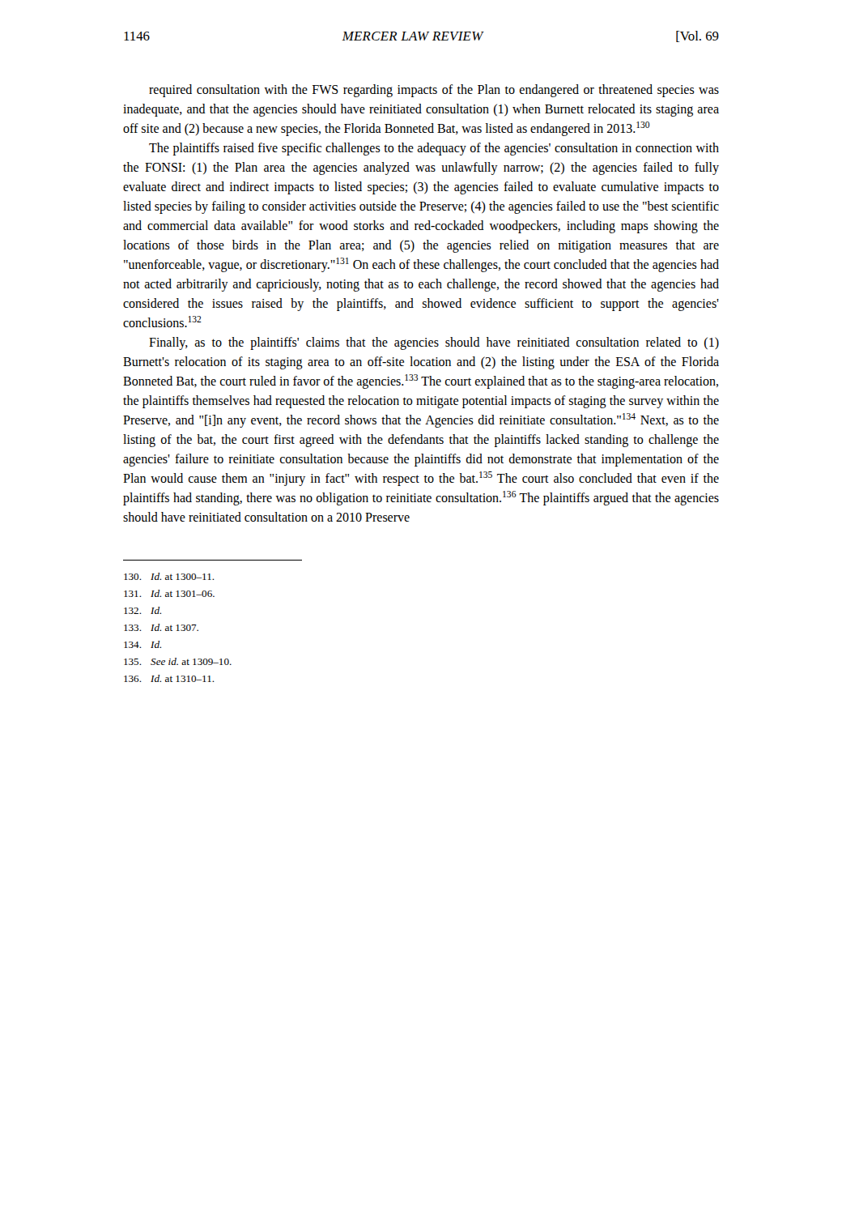1146 MERCER LAW REVIEW [Vol. 69
required consultation with the FWS regarding impacts of the Plan to endangered or threatened species was inadequate, and that the agencies should have reinitiated consultation (1) when Burnett relocated its staging area off site and (2) because a new species, the Florida Bonneted Bat, was listed as endangered in 2013.130
The plaintiffs raised five specific challenges to the adequacy of the agencies' consultation in connection with the FONSI: (1) the Plan area the agencies analyzed was unlawfully narrow; (2) the agencies failed to fully evaluate direct and indirect impacts to listed species; (3) the agencies failed to evaluate cumulative impacts to listed species by failing to consider activities outside the Preserve; (4) the agencies failed to use the "best scientific and commercial data available" for wood storks and red-cockaded woodpeckers, including maps showing the locations of those birds in the Plan area; and (5) the agencies relied on mitigation measures that are "unenforceable, vague, or discretionary."131 On each of these challenges, the court concluded that the agencies had not acted arbitrarily and capriciously, noting that as to each challenge, the record showed that the agencies had considered the issues raised by the plaintiffs, and showed evidence sufficient to support the agencies' conclusions.132
Finally, as to the plaintiffs' claims that the agencies should have reinitiated consultation related to (1) Burnett's relocation of its staging area to an off-site location and (2) the listing under the ESA of the Florida Bonneted Bat, the court ruled in favor of the agencies.133 The court explained that as to the staging-area relocation, the plaintiffs themselves had requested the relocation to mitigate potential impacts of staging the survey within the Preserve, and "[i]n any event, the record shows that the Agencies did reinitiate consultation."134 Next, as to the listing of the bat, the court first agreed with the defendants that the plaintiffs lacked standing to challenge the agencies' failure to reinitiate consultation because the plaintiffs did not demonstrate that implementation of the Plan would cause them an "injury in fact" with respect to the bat.135 The court also concluded that even if the plaintiffs had standing, there was no obligation to reinitiate consultation.136 The plaintiffs argued that the agencies should have reinitiated consultation on a 2010 Preserve
130. Id. at 1300–11.
131. Id. at 1301–06.
132. Id.
133. Id. at 1307.
134. Id.
135. See id. at 1309–10.
136. Id. at 1310–11.